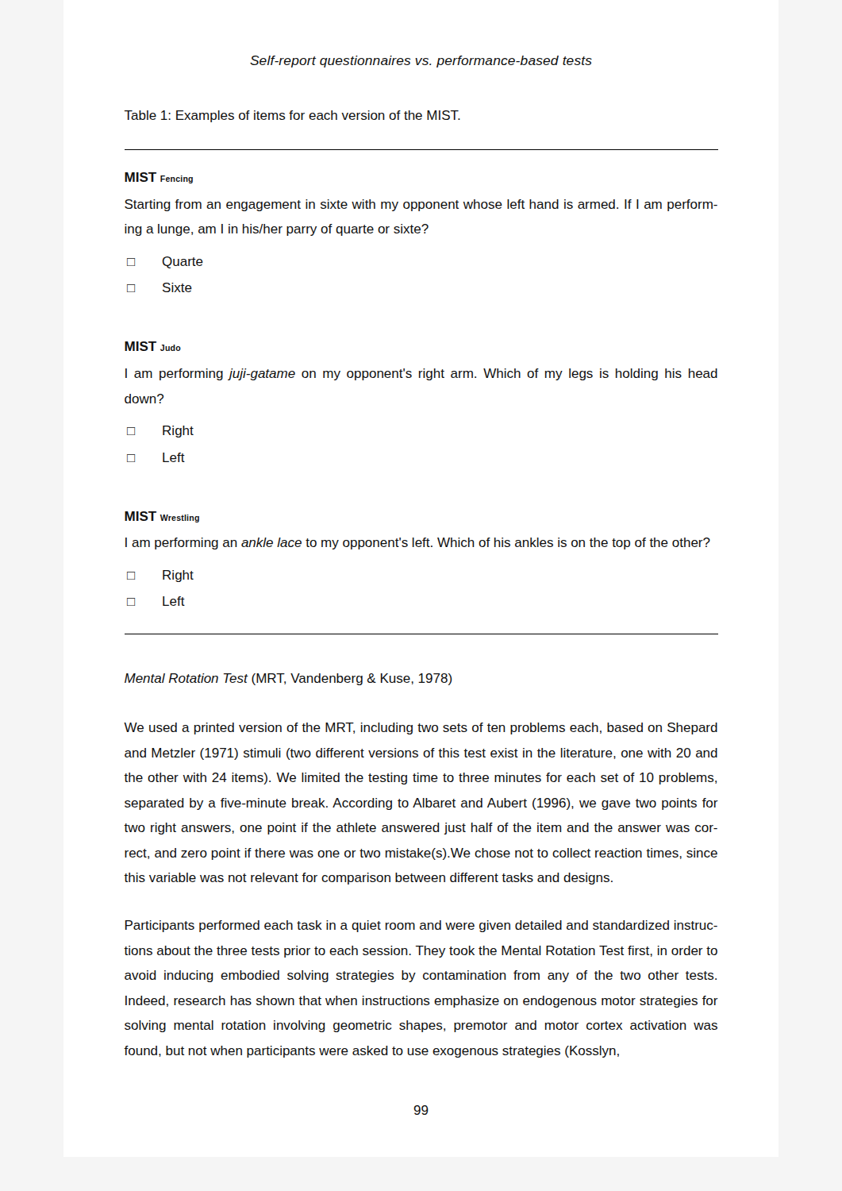Self-report questionnaires vs. performance-based tests
Table 1: Examples of items for each version of the MIST.
| MIST Fencing Starting from an engagement in sixte with my opponent whose left hand is armed. If I am performing a lunge, am I in his/her parry of quarte or sixte? Quarte Sixte |
| MIST Judo I am performing juji-gatame on my opponent's right arm. Which of my legs is holding his head down? Right Left |
| MIST Wrestling I am performing an ankle lace to my opponent's left. Which of his ankles is on the top of the other? Right Left |
Mental Rotation Test (MRT, Vandenberg & Kuse, 1978)
We used a printed version of the MRT, including two sets of ten problems each, based on Shepard and Metzler (1971) stimuli (two different versions of this test exist in the literature, one with 20 and the other with 24 items). We limited the testing time to three minutes for each set of 10 problems, separated by a five-minute break. According to Albaret and Aubert (1996), we gave two points for two right answers, one point if the athlete answered just half of the item and the answer was correct, and zero point if there was one or two mistake(s).We chose not to collect reaction times, since this variable was not relevant for comparison between different tasks and designs.
Participants performed each task in a quiet room and were given detailed and standardized instructions about the three tests prior to each session. They took the Mental Rotation Test first, in order to avoid inducing embodied solving strategies by contamination from any of the two other tests. Indeed, research has shown that when instructions emphasize on endogenous motor strategies for solving mental rotation involving geometric shapes, premotor and motor cortex activation was found, but not when participants were asked to use exogenous strategies (Kosslyn,
99